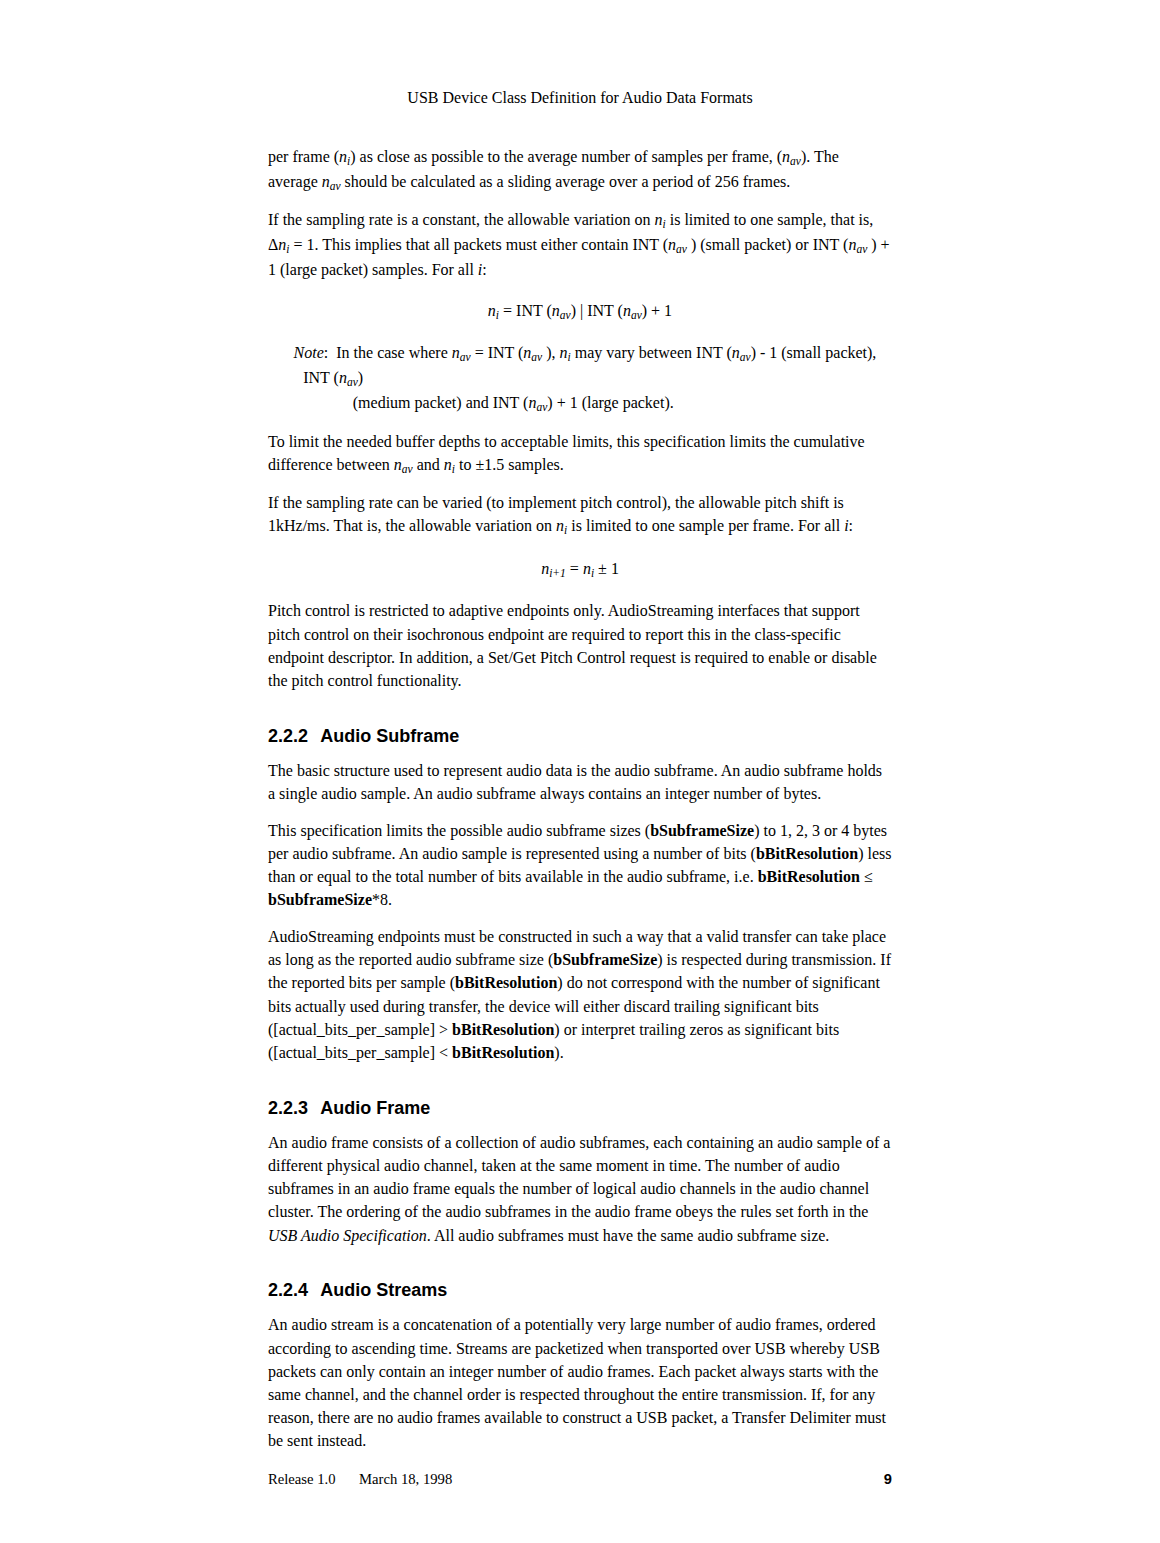USB Device Class Definition for Audio Data Formats
per frame (ni) as close as possible to the average number of samples per frame, (nav). The average nav should be calculated as a sliding average over a period of 256 frames.
If the sampling rate is a constant, the allowable variation on ni is limited to one sample, that is, Δni = 1. This implies that all packets must either contain INT (nav ) (small packet) or INT (nav ) + 1 (large packet) samples. For all i:
ni = INT (nav) | INT (nav) + 1
Note: In the case where nav = INT (nav ), ni may vary between INT (nav) - 1 (small packet), INT (nav)(medium packet) and INT (nav) + 1 (large packet).
To limit the needed buffer depths to acceptable limits, this specification limits the cumulative difference between nav and ni to ±1.5 samples.
If the sampling rate can be varied (to implement pitch control), the allowable pitch shift is 1kHz/ms. That is, the allowable variation on ni is limited to one sample per frame. For all i:
ni+1 = ni ± 1
Pitch control is restricted to adaptive endpoints only. AudioStreaming interfaces that support pitch control on their isochronous endpoint are required to report this in the class-specific endpoint descriptor. In addition, a Set/Get Pitch Control request is required to enable or disable the pitch control functionality.
2.2.2 Audio Subframe
The basic structure used to represent audio data is the audio subframe. An audio subframe holds a single audio sample. An audio subframe always contains an integer number of bytes.
This specification limits the possible audio subframe sizes (bSubframeSize) to 1, 2, 3 or 4 bytes per audio subframe. An audio sample is represented using a number of bits (bBitResolution) less than or equal to the total number of bits available in the audio subframe, i.e. bBitResolution ≤ bSubframeSize*8.
AudioStreaming endpoints must be constructed in such a way that a valid transfer can take place as long as the reported audio subframe size (bSubframeSize) is respected during transmission. If the reported bits per sample (bBitResolution) do not correspond with the number of significant bits actually used during transfer, the device will either discard trailing significant bits ([actual_bits_per_sample] > bBitResolution) or interpret trailing zeros as significant bits ([actual_bits_per_sample] < bBitResolution).
2.2.3 Audio Frame
An audio frame consists of a collection of audio subframes, each containing an audio sample of a different physical audio channel, taken at the same moment in time. The number of audio subframes in an audio frame equals the number of logical audio channels in the audio channel cluster. The ordering of the audio subframes in the audio frame obeys the rules set forth in the USB Audio Specification. All audio subframes must have the same audio subframe size.
2.2.4 Audio Streams
An audio stream is a concatenation of a potentially very large number of audio frames, ordered according to ascending time. Streams are packetized when transported over USB whereby USB packets can only contain an integer number of audio frames. Each packet always starts with the same channel, and the channel order is respected throughout the entire transmission. If, for any reason, there are no audio frames available to construct a USB packet, a Transfer Delimiter must be sent instead.
Release 1.0 March 18, 1998 9